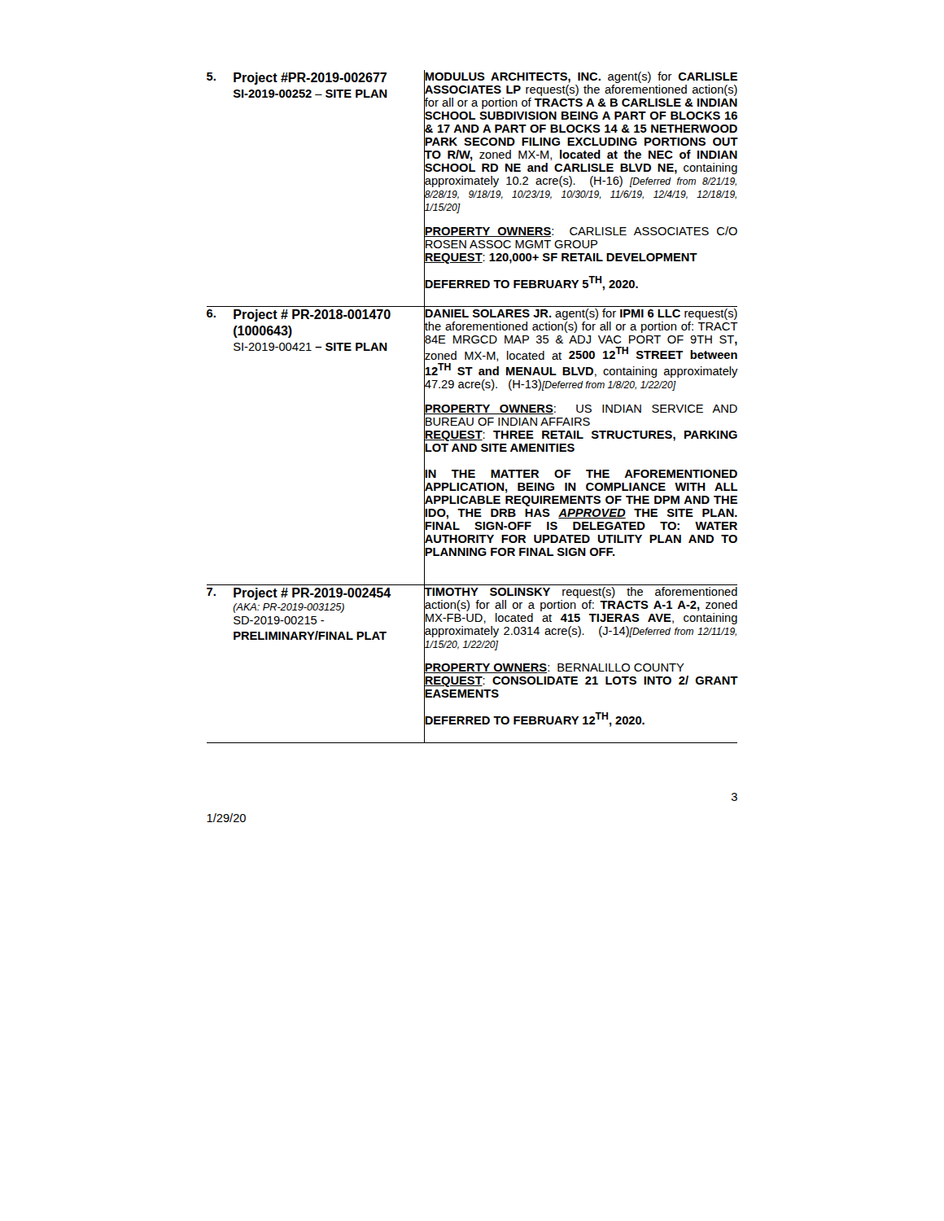| 5. | Project #PR-2019-002677 SI-2019-00252 – SITE PLAN | MODULUS ARCHITECTS, INC. agent(s) for CARLISLE ASSOCIATES LP request(s) the aforementioned action(s) for all or a portion of TRACTS A & B CARLISLE & INDIAN SCHOOL SUBDIVISION BEING A PART OF BLOCKS 16 & 17 AND A PART OF BLOCKS 14 & 15 NETHERWOOD PARK SECOND FILING EXCLUDING PORTIONS OUT TO R/W, zoned MX-M, located at the NEC of INDIAN SCHOOL RD NE and CARLISLE BLVD NE, containing approximately 10.2 acre(s). (H-16) [Deferred from 8/21/19, 8/28/19, 9/18/19, 10/23/19, 10/30/19, 11/6/19, 12/4/19, 12/18/19, 1/15/20] PROPERTY OWNERS : CARLISLE ASSOCIATES C/O ROSEN ASSOC MGMT GROUP REQUEST : 120,000+ SF RETAIL DEVELOPMENT DEFERRED TO FEBRUARY 5 TH , 2020. |
| 6. | Project # PR-2018-001470 (1000643) SI-2019-00421 – SITE PLAN | DANIEL SOLARES JR. agent(s) for IPMI 6 LLC request(s) the aforementioned action(s) for all or a portion of: TRACT 84E MRGCD MAP 35 & ADJ VAC PORT OF 9TH ST , zoned MX-M, located at 2500 12 TH STREET between 12 TH ST and MENAUL BLVD , containing approximately 47.29 acre(s). (H-13) [Deferred from 1/8/20, 1/22/20] PROPERTY OWNERS : US INDIAN SERVICE AND BUREAU OF INDIAN AFFAIRS REQUEST : THREE RETAIL STRUCTURES, PARKING LOT AND SITE AMENITIES IN THE MATTER OF THE AFOREMENTIONED APPLICATION, BEING IN COMPLIANCE WITH ALL APPLICABLE REQUIREMENTS OF THE DPM AND THE IDO, THE DRB HAS APPROVED THE SITE PLAN. FINAL SIGN-OFF IS DELEGATED TO: WATER AUTHORITY FOR UPDATED UTILITY PLAN AND TO PLANNING FOR FINAL SIGN OFF. |
| 7. | Project # PR-2019-002454 (AKA: PR-2019-003125) SD-2019-00215 - PRELIMINARY/FINAL PLAT | TIMOTHY SOLINSKY request(s) the aforementioned action(s) for all or a portion of: TRACTS A-1 A-2, zoned MX-FB-UD, located at 415 TIJERAS AVE , containing approximately 2.0314 acre(s). (J-14) [Deferred from 12/11/19, 1/15/20, 1/22/20] PROPERTY OWNERS : BERNALILLO COUNTY REQUEST : CONSOLIDATE 21 LOTS INTO 2/ GRANT EASEMENTS DEFERRED TO FEBRUARY 12 TH , 2020. |
3
1/29/20